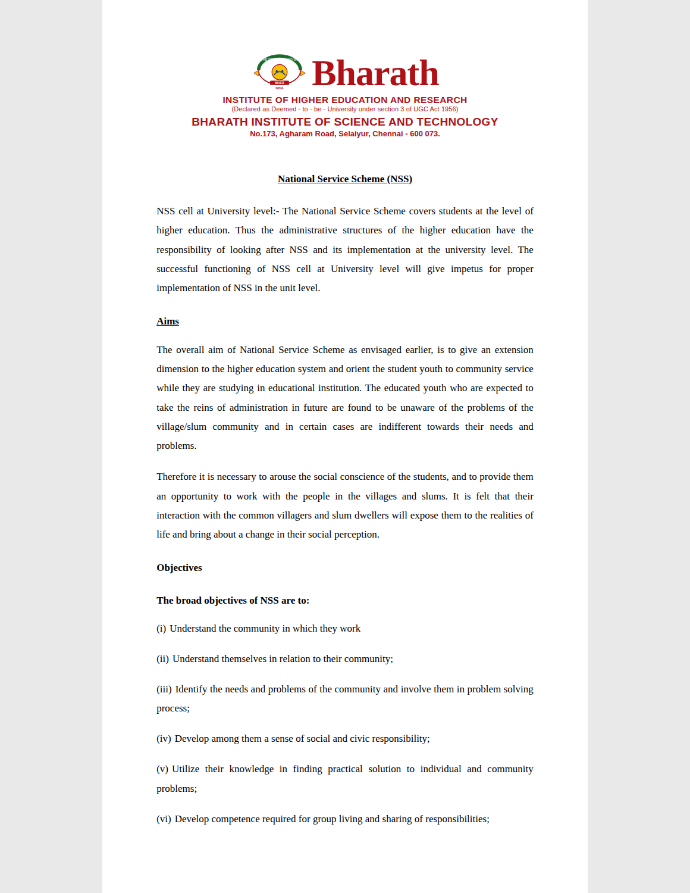TO THE STARS BY HARD WORK BIHER INDIA
Bharath
INSTITUTE OF HIGHER EDUCATION AND RESEARCH
(Declared as Deemed - to - be - University under section 3 of UGC Act 1956)
BHARATH INSTITUTE OF SCIENCE AND TECHNOLOGY
No.173, Agharam Road, Selaiyur, Chennai - 600 073.
National Service Scheme (NSS)
NSS cell at University level:- The National Service Scheme covers students at the level of higher education. Thus the administrative structures of the higher education have the responsibility of looking after NSS and its implementation at the university level. The successful functioning of NSS cell at University level will give impetus for proper implementation of NSS in the unit level.
Aims
The overall aim of National Service Scheme as envisaged earlier, is to give an extension dimension to the higher education system and orient the student youth to community service while they are studying in educational institution. The educated youth who are expected to take the reins of administration in future are found to be unaware of the problems of the village/slum community and in certain cases are indifferent towards their needs and problems.
Therefore it is necessary to arouse the social conscience of the students, and to provide them an opportunity to work with the people in the villages and slums. It is felt that their interaction with the common villagers and slum dwellers will expose them to the realities of life and bring about a change in their social perception.
Objectives
The broad objectives of NSS are to:
(i) Understand the community in which they work
(ii) Understand themselves in relation to their community;
(iii) Identify the needs and problems of the community and involve them in problem solving process;
(iv) Develop among them a sense of social and civic responsibility;
(v) Utilize their knowledge in finding practical solution to individual and community problems;
(vi) Develop competence required for group living and sharing of responsibilities;